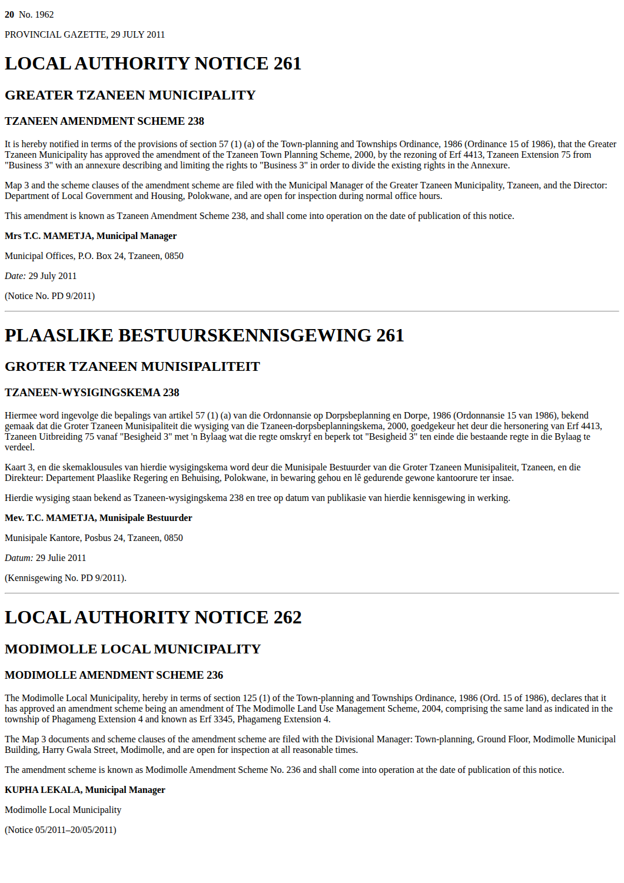20 No. 1962
PROVINCIAL GAZETTE, 29 JULY 2011
LOCAL AUTHORITY NOTICE 261
GREATER TZANEEN MUNICIPALITY
TZANEEN AMENDMENT SCHEME 238
It is hereby notified in terms of the provisions of section 57 (1) (a) of the Town-planning and Townships Ordinance, 1986 (Ordinance 15 of 1986), that the Greater Tzaneen Municipality has approved the amendment of the Tzaneen Town Planning Scheme, 2000, by the rezoning of Erf 4413, Tzaneen Extension 75 from "Business 3" with an annexure describing and limiting the rights to "Business 3" in order to divide the existing rights in the Annexure.
Map 3 and the scheme clauses of the amendment scheme are filed with the Municipal Manager of the Greater Tzaneen Municipality, Tzaneen, and the Director: Department of Local Government and Housing, Polokwane, and are open for inspection during normal office hours.
This amendment is known as Tzaneen Amendment Scheme 238, and shall come into operation on the date of publication of this notice.
Mrs T.C. MAMETJA, Municipal Manager
Municipal Offices, P.O. Box 24, Tzaneen, 0850
Date: 29 July 2011
(Notice No. PD 9/2011)
PLAASLIKE BESTUURSKENNISGEWING 261
GROTER TZANEEN MUNISIPALITEIT
TZANEEN-WYSIGINGSKEMA 238
Hiermee word ingevolge die bepalings van artikel 57 (1) (a) van die Ordonnansie op Dorpsbeplanning en Dorpe, 1986 (Ordonnansie 15 van 1986), bekend gemaak dat die Groter Tzaneen Munisipaliteit die wysiging van die Tzaneen-dorpsbeplanningskema, 2000, goedgekeur het deur die hersonering van Erf 4413, Tzaneen Uitbreiding 75 vanaf "Besigheid 3" met 'n Bylaag wat die regte omskryf en beperk tot "Besigheid 3" ten einde die bestaande regte in die Bylaag te verdeel.
Kaart 3, en die skemaklousules van hierdie wysigingskema word deur die Munisipale Bestuurder van die Groter Tzaneen Munisipaliteit, Tzaneen, en die Direkteur: Departement Plaaslike Regering en Behuising, Polokwane, in bewaring gehou en lê gedurende gewone kantoorure ter insae.
Hierdie wysiging staan bekend as Tzaneen-wysigingskema 238 en tree op datum van publikasie van hierdie kennisgewing in werking.
Mev. T.C. MAMETJA, Munisipale Bestuurder
Munisipale Kantore, Posbus 24, Tzaneen, 0850
Datum: 29 Julie 2011
(Kennisgewing No. PD 9/2011).
LOCAL AUTHORITY NOTICE 262
MODIMOLLE LOCAL MUNICIPALITY
MODIMOLLE AMENDMENT SCHEME 236
The Modimolle Local Municipality, hereby in terms of section 125 (1) of the Town-planning and Townships Ordinance, 1986 (Ord. 15 of 1986), declares that it has approved an amendment scheme being an amendment of The Modimolle Land Use Management Scheme, 2004, comprising the same land as indicated in the township of Phagameng Extension 4 and known as Erf 3345, Phagameng Extension 4.
The Map 3 documents and scheme clauses of the amendment scheme are filed with the Divisional Manager: Town-planning, Ground Floor, Modimolle Municipal Building, Harry Gwala Street, Modimolle, and are open for inspection at all reasonable times.
The amendment scheme is known as Modimolle Amendment Scheme No. 236 and shall come into operation at the date of publication of this notice.
KUPHA LEKALA, Municipal Manager
Modimolle Local Municipality
(Notice 05/2011–20/05/2011)